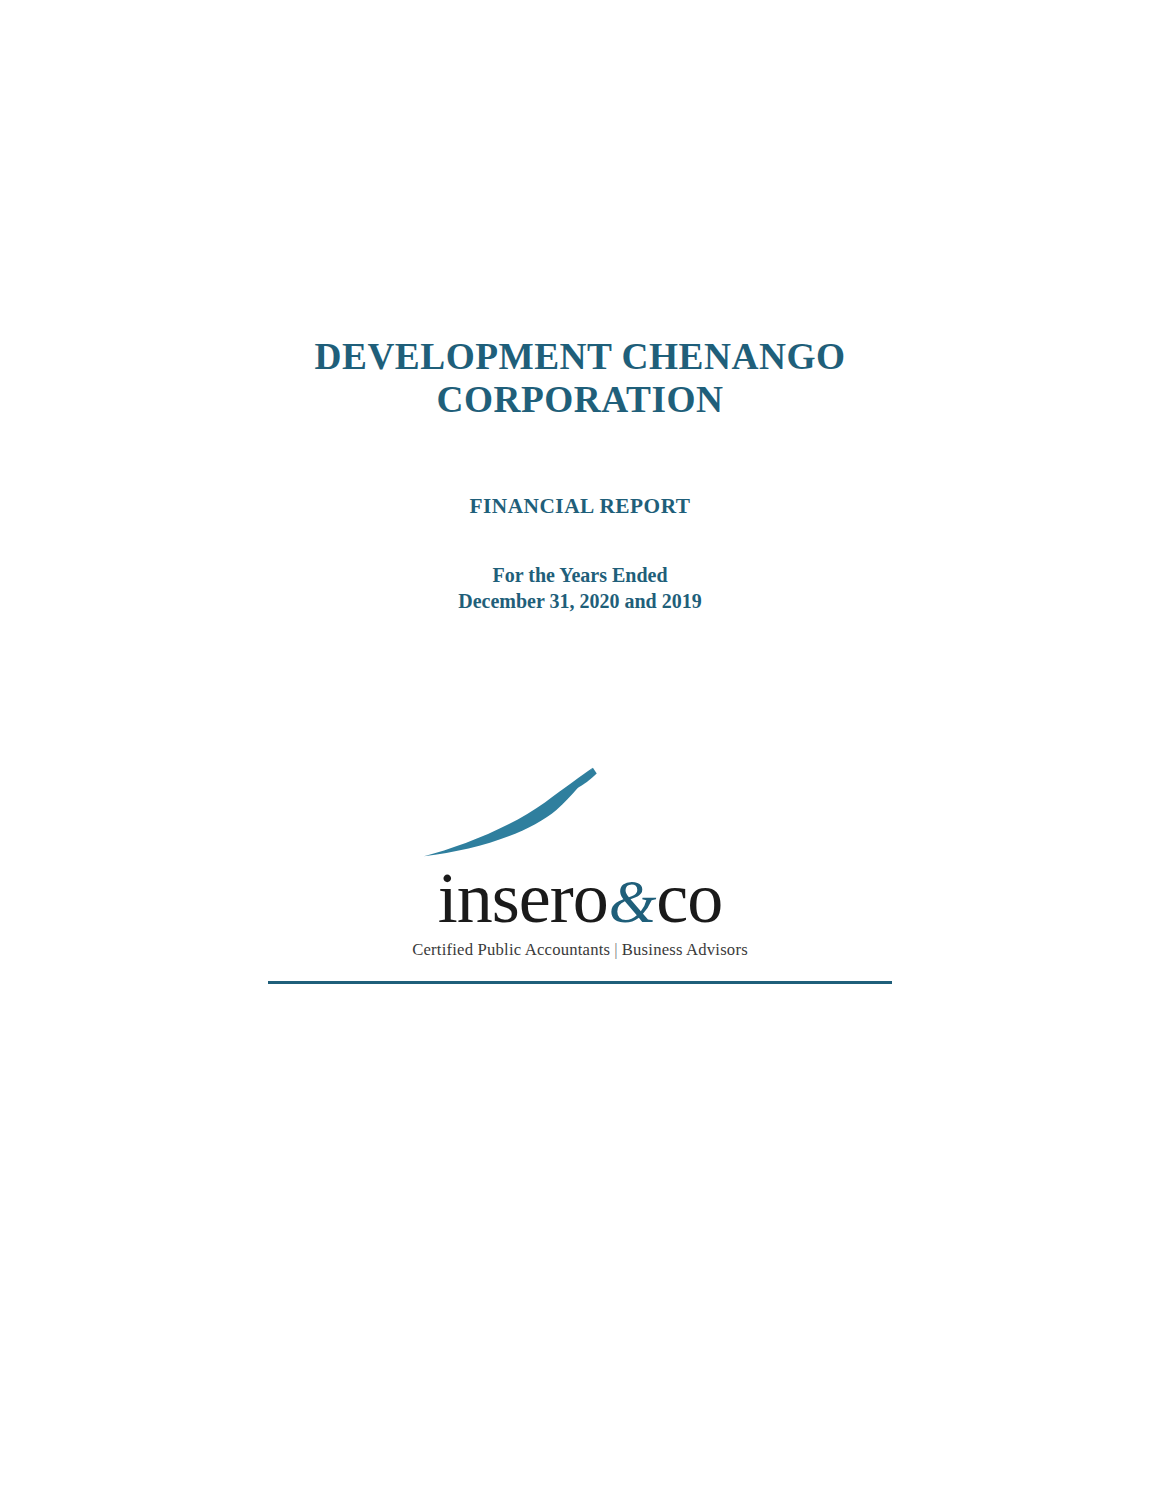DEVELOPMENT CHENANGO
CORPORATION
FINANCIAL REPORT
For the Years Ended
December 31, 2020 and 2019
insero&co
Certified Public Accountants|Business Advisors